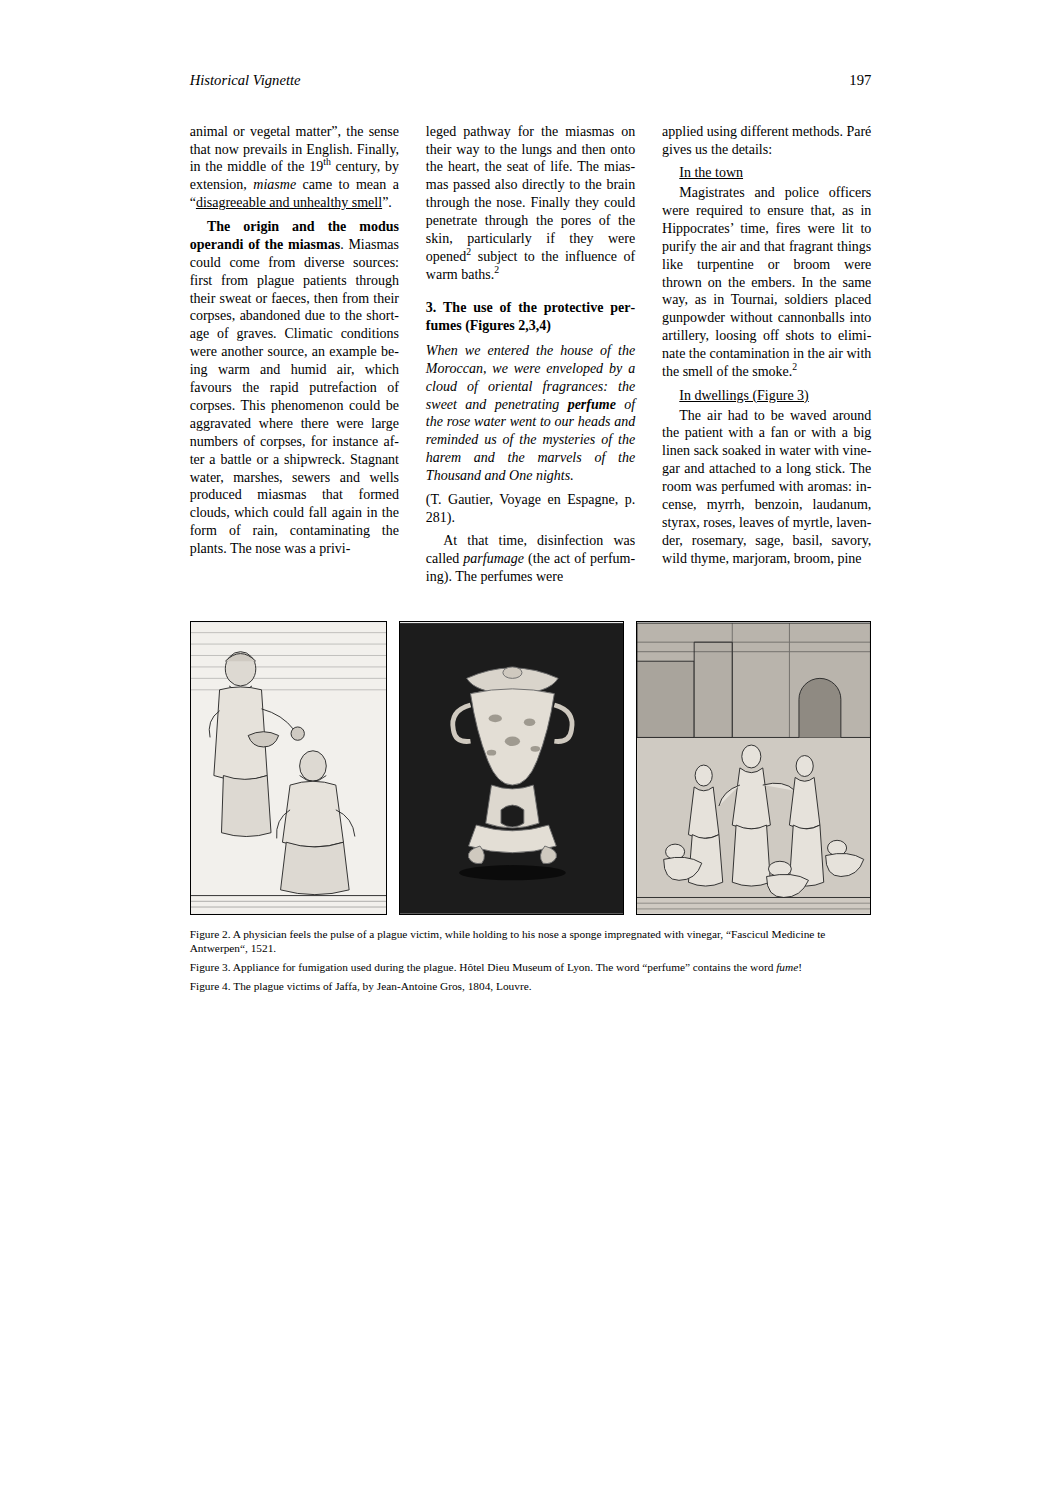Historical Vignette
197
animal or vegetal matter”, the sense that now prevails in English. Finally, in the middle of the 19th century, by extension, miasme came to mean a “disagreeable and unhealthy smell”.
The origin and the modus operandi of the miasmas. Miasmas could come from diverse sources: first from plague patients through their sweat or faeces, then from their corpses, abandoned due to the shortage of graves. Climatic conditions were another source, an example being warm and humid air, which favours the rapid putrefaction of corpses. This phenomenon could be aggravated where there were large numbers of corpses, for instance after a battle or a shipwreck. Stagnant water, marshes, sewers and wells produced miasmas that formed clouds, which could fall again in the form of rain, contaminating the plants. The nose was a privi-
leged pathway for the miasmas on their way to the lungs and then onto the heart, the seat of life. The miasmas passed also directly to the brain through the nose. Finally they could penetrate through the pores of the skin, particularly if they were opened2 subject to the influence of warm baths.2
3. The use of the protective perfumes (Figures 2,3,4)
When we entered the house of the Moroccan, we were enveloped by a cloud of oriental fragrances: the sweet and penetrating perfume of the rose water went to our heads and reminded us of the mysteries of the harem and the marvels of the Thousand and One nights.
(T. Gautier, Voyage en Espagne, p. 281).
At that time, disinfection was called parfumage (the act of perfuming). The perfumes were
applied using different methods. Paré gives us the details:
In the town
Magistrates and police officers were required to ensure that, as in Hippocrates’ time, fires were lit to purify the air and that fragrant things like turpentine or broom were thrown on the embers. In the same way, as in Tournai, soldiers placed gunpowder without cannonballs into artillery, loosing off shots to eliminate the contamination in the air with the smell of the smoke.2
In dwellings (Figure 3)
The air had to be waved around the patient with a fan or with a big linen sack soaked in water with vinegar and attached to a long stick. The room was perfumed with aromas: incense, myrrh, benzoin, laudanum, styrax, roses, leaves of myrtle, lavender, rosemary, sage, basil, savory, wild thyme, marjoram, broom, pine
Figure 2. A physician feels the pulse of a plague victim, while holding to his nose a sponge impregnated with vinegar, “Fascicul Medicine te Antwerpen“, 1521.
Figure 3. Appliance for fumigation used during the plague. Hôtel Dieu Museum of Lyon. The word “perfume” contains the word fume!
Figure 4. The plague victims of Jaffa, by Jean-Antoine Gros, 1804, Louvre.